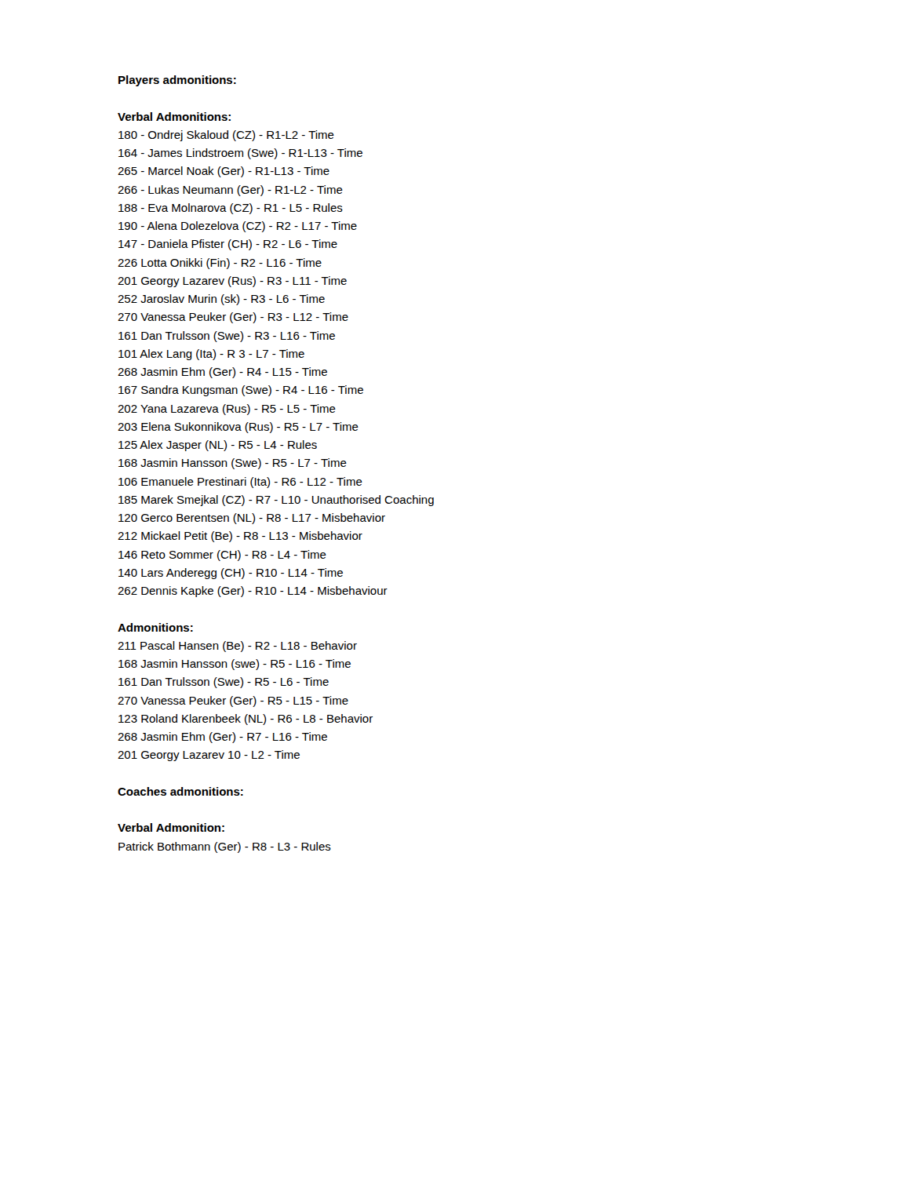Players admonitions:
Verbal Admonitions:
180 - Ondrej Skaloud (CZ) - R1-L2 - Time
164 - James Lindstroem (Swe) - R1-L13 - Time
265 - Marcel Noak (Ger) - R1-L13 - Time
266 - Lukas Neumann (Ger) - R1-L2 - Time
188 - Eva Molnarova (CZ) - R1 - L5 - Rules
190 - Alena Dolezelova (CZ) - R2 - L17 - Time
147 - Daniela Pfister (CH) - R2 - L6 - Time
226 Lotta Onikki (Fin) - R2 - L16 - Time
201 Georgy Lazarev (Rus) - R3 - L11 - Time
252 Jaroslav Murin (sk) - R3 - L6 - Time
270 Vanessa Peuker (Ger) - R3 - L12 - Time
161 Dan Trulsson (Swe) - R3 - L16 - Time
101 Alex Lang (Ita) - R 3 - L7 - Time
268 Jasmin Ehm (Ger) - R4 - L15 - Time
167 Sandra Kungsman (Swe) - R4 - L16 - Time
202 Yana Lazareva (Rus) - R5 - L5 - Time
203 Elena Sukonnikova (Rus) - R5 - L7 - Time
125 Alex Jasper (NL) - R5 - L4 - Rules
168 Jasmin Hansson (Swe) - R5 - L7 - Time
106 Emanuele Prestinari (Ita) - R6 - L12 - Time
185 Marek Smejkal (CZ) - R7 - L10 - Unauthorised Coaching
120 Gerco Berentsen (NL) - R8 - L17 - Misbehavior
212 Mickael Petit (Be) - R8 - L13 - Misbehavior
146 Reto Sommer (CH) - R8 - L4 - Time
140 Lars Anderegg (CH) - R10 - L14 - Time
262 Dennis Kapke (Ger) - R10 - L14 - Misbehaviour
Admonitions:
211 Pascal Hansen (Be) - R2 - L18 - Behavior
168 Jasmin Hansson (swe) - R5 - L16 - Time
161 Dan Trulsson (Swe) - R5 - L6 - Time
270 Vanessa Peuker (Ger) - R5 - L15 - Time
123 Roland Klarenbeek (NL) - R6 - L8 - Behavior
268 Jasmin Ehm (Ger) - R7 - L16 - Time
201 Georgy Lazarev 10 - L2 - Time
Coaches admonitions:
Verbal Admonition:
Patrick Bothmann (Ger) - R8 - L3 - Rules